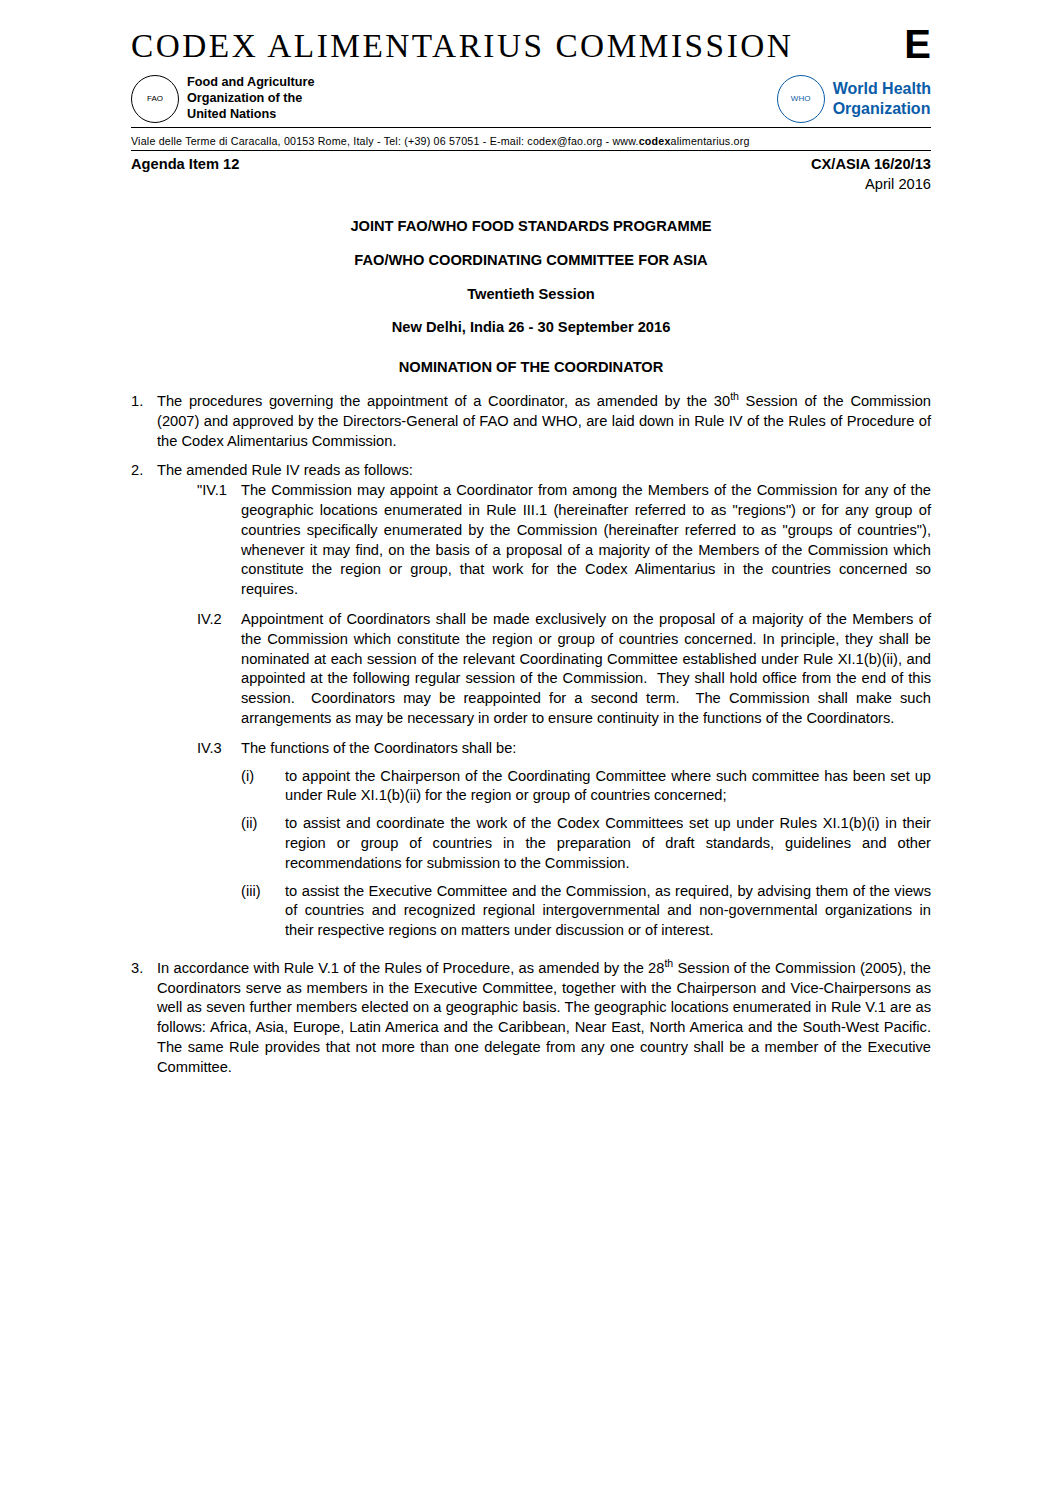E
CODEX ALIMENTARIUS COMMISSION
FAO
Food and Agriculture
Organization of the
United Nations
WHO
World Health
Organization
Viale delle Terme di Caracalla, 00153 Rome, Italy - Tel: (+39) 06 57051 - E-mail: codex@fao.org - www.codexalimentarius.org
Agenda Item 12 CX/ASIA 16/20/13
April 2016
JOINT FAO/WHO FOOD STANDARDS PROGRAMME
FAO/WHO COORDINATING COMMITTEE FOR ASIA
Twentieth Session
New Delhi, India 26 - 30 September 2016
NOMINATION OF THE COORDINATOR
1. The procedures governing the appointment of a Coordinator, as amended by the 30th Session of the Commission (2007) and approved by the Directors-General of FAO and WHO, are laid down in Rule IV of the Rules of Procedure of the Codex Alimentarius Commission.
2. The amended Rule IV reads as follows:
"IV.1
The Commission may appoint a Coordinator from among the Members of the Commission for any of the geographic locations enumerated in Rule III.1 (hereinafter referred to as "regions") or for any group of countries specifically enumerated by the Commission (hereinafter referred to as "groups of countries"), whenever it may find, on the basis of a proposal of a majority of the Members of the Commission which constitute the region or group, that work for the Codex Alimentarius in the countries concerned so requires.
IV.2
Appointment of Coordinators shall be made exclusively on the proposal of a majority of the Members of the Commission which constitute the region or group of countries concerned. In principle, they shall be nominated at each session of the relevant Coordinating Committee established under Rule XI.1(b)(ii), and appointed at the following regular session of the Commission. They shall hold office from the end of this session. Coordinators may be reappointed for a second term. The Commission shall make such arrangements as may be necessary in order to ensure continuity in the functions of the Coordinators.
IV.3
The functions of the Coordinators shall be:
(i)
to appoint the Chairperson of the Coordinating Committee where such committee has been set up under Rule XI.1(b)(ii) for the region or group of countries concerned;
(ii)
to assist and coordinate the work of the Codex Committees set up under Rules XI.1(b)(i) in their region or group of countries in the preparation of draft standards, guidelines and other recommendations for submission to the Commission.
(iii)
to assist the Executive Committee and the Commission, as required, by advising them of the views of countries and recognized regional intergovernmental and non-governmental organizations in their respective regions on matters under discussion or of interest.
3. In accordance with Rule V.1 of the Rules of Procedure, as amended by the 28th Session of the Commission (2005), the Coordinators serve as members in the Executive Committee, together with the Chairperson and Vice-Chairpersons as well as seven further members elected on a geographic basis. The geographic locations enumerated in Rule V.1 are as follows: Africa, Asia, Europe, Latin America and the Caribbean, Near East, North America and the South-West Pacific. The same Rule provides that not more than one delegate from any one country shall be a member of the Executive Committee.